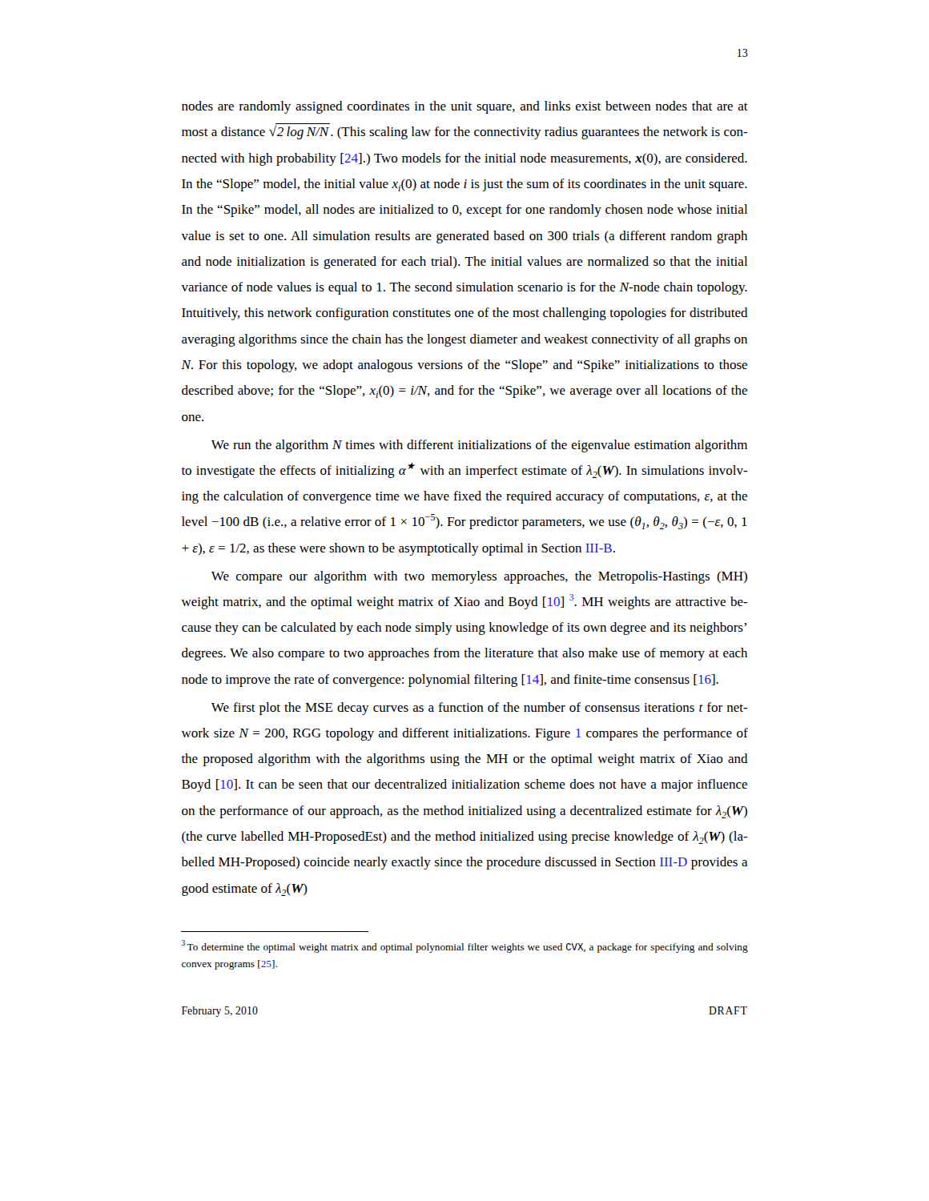13
nodes are randomly assigned coordinates in the unit square, and links exist between nodes that are at most a distance √2 log N/N. (This scaling law for the connectivity radius guarantees the network is connected with high probability [24].) Two models for the initial node measurements, x(0), are considered. In the “Slope” model, the initial value xi(0) at node i is just the sum of its coordinates in the unit square. In the “Spike” model, all nodes are initialized to 0, except for one randomly chosen node whose initial value is set to one. All simulation results are generated based on 300 trials (a different random graph and node initialization is generated for each trial). The initial values are normalized so that the initial variance of node values is equal to 1. The second simulation scenario is for the N-node chain topology. Intuitively, this network configuration constitutes one of the most challenging topologies for distributed averaging algorithms since the chain has the longest diameter and weakest connectivity of all graphs on N. For this topology, we adopt analogous versions of the “Slope” and “Spike” initializations to those described above; for the “Slope”, xi(0) = i/N, and for the “Spike”, we average over all locations of the one.
We run the algorithm N times with different initializations of the eigenvalue estimation algorithm to investigate the effects of initializing α★ with an imperfect estimate of λ2(W). In simulations involving the calculation of convergence time we have fixed the required accuracy of computations, ε, at the level −100 dB (i.e., a relative error of 1 × 10−5). For predictor parameters, we use (θ1, θ2, θ3) = (−ε, 0, 1 + ε), ε = 1/2, as these were shown to be asymptotically optimal in Section III-B.
We compare our algorithm with two memoryless approaches, the Metropolis-Hastings (MH) weight matrix, and the optimal weight matrix of Xiao and Boyd [10] 3. MH weights are attractive because they can be calculated by each node simply using knowledge of its own degree and its neighbors’ degrees. We also compare to two approaches from the literature that also make use of memory at each node to improve the rate of convergence: polynomial filtering [14], and finite-time consensus [16].
We first plot the MSE decay curves as a function of the number of consensus iterations t for network size N = 200, RGG topology and different initializations. Figure 1 compares the performance of the proposed algorithm with the algorithms using the MH or the optimal weight matrix of Xiao and Boyd [10]. It can be seen that our decentralized initialization scheme does not have a major influence on the performance of our approach, as the method initialized using a decentralized estimate for λ2(W) (the curve labelled MH-ProposedEst) and the method initialized using precise knowledge of λ2(W) (labelled MH-Proposed) coincide nearly exactly since the procedure discussed in Section III-D provides a good estimate of λ2(W)
3To determine the optimal weight matrix and optimal polynomial filter weights we used CVX, a package for specifying and solving convex programs [25].
February 5, 2010
DRAFT